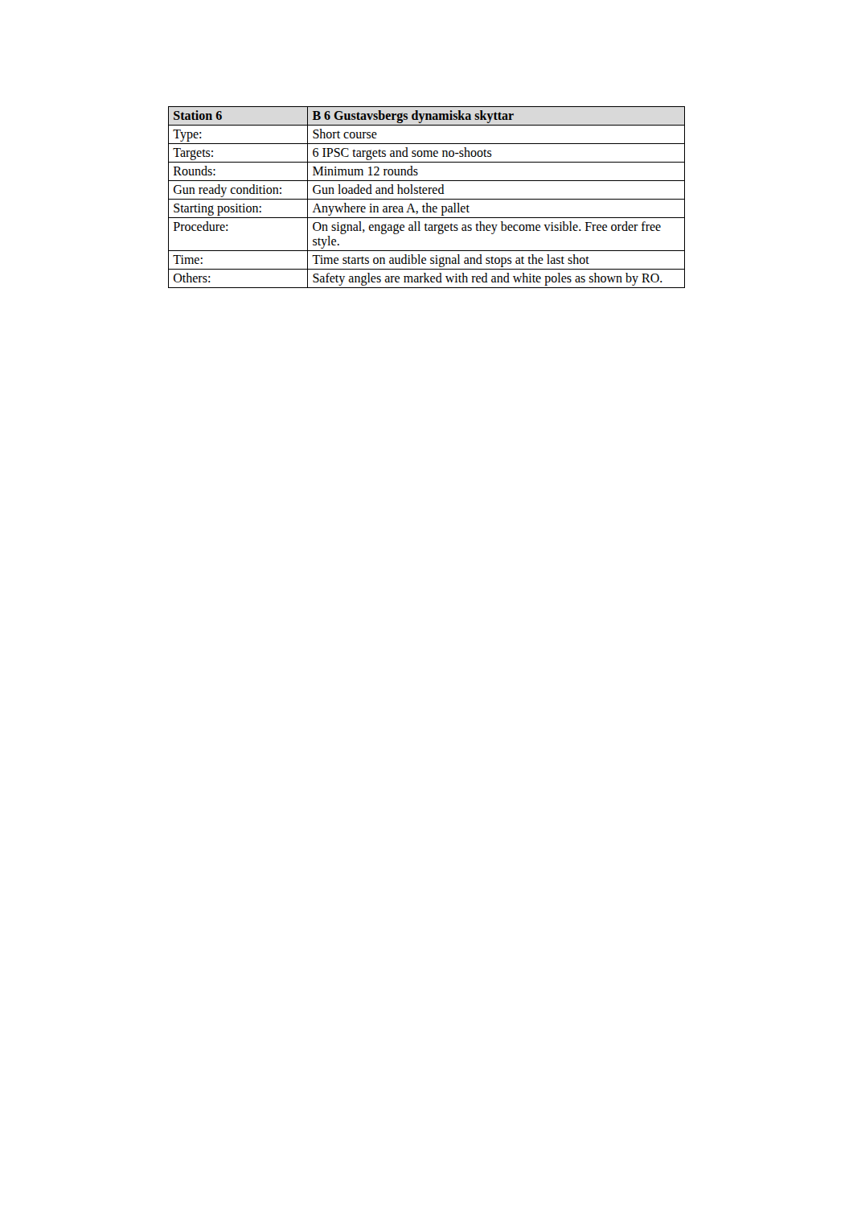| Station 6 | B 6 Gustavsbergs dynamiska skyttar |
| --- | --- |
| Type: | Short course |
| Targets: | 6 IPSC targets and some no-shoots |
| Rounds: | Minimum 12 rounds |
| Gun ready condition: | Gun loaded and holstered |
| Starting position: | Anywhere in area A, the pallet |
| Procedure: | On signal, engage all targets as they become visible. Free order free style. |
| Time: | Time starts on audible signal and stops at the last shot |
| Others: | Safety angles are marked with red and white poles as shown by RO. |